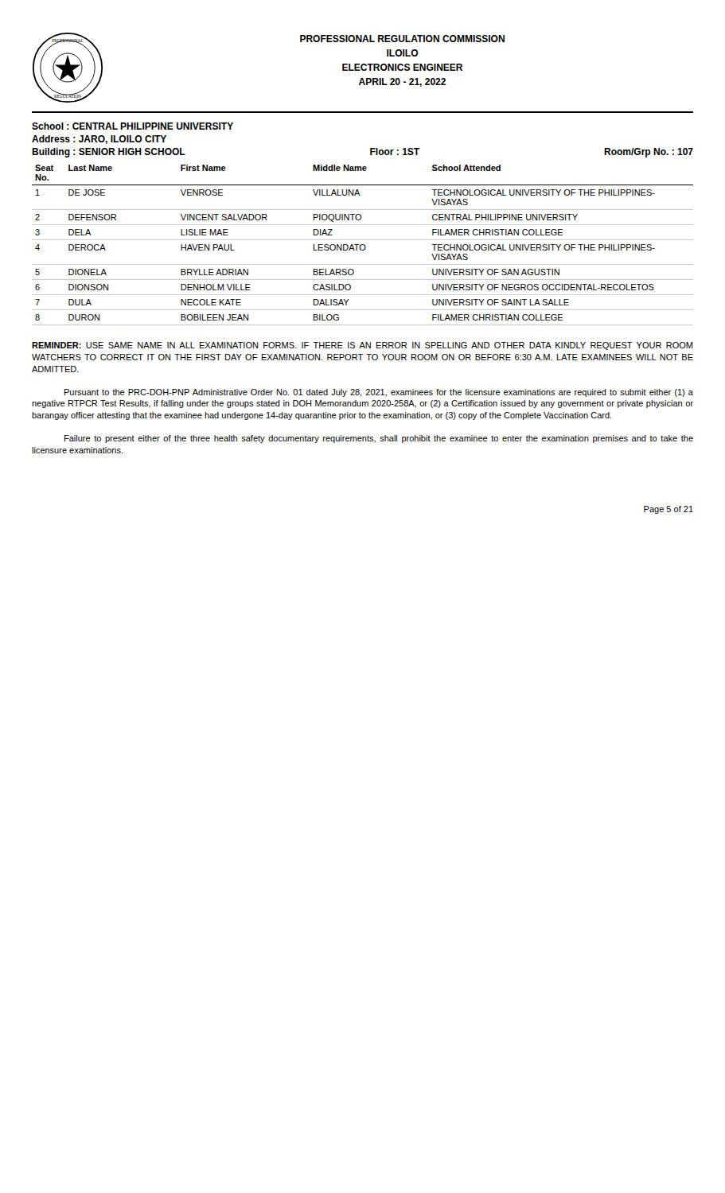PROFESSIONAL REGULATION COMMISSION
ILOILO
ELECTRONICS ENGINEER
APRIL 20 - 21, 2022
School : CENTRAL PHILIPPINE UNIVERSITY
Address : JARO, ILOILO CITY
Building : SENIOR HIGH SCHOOL
Floor : 1ST
Room/Grp No. : 107
| Seat No. | Last Name | First Name | Middle Name | School Attended |
| --- | --- | --- | --- | --- |
| 1 | DE JOSE | VENROSE | VILLALUNA | TECHNOLOGICAL UNIVERSITY OF THE PHILIPPINES-VISAYAS |
| 2 | DEFENSOR | VINCENT SALVADOR | PIOQUINTO | CENTRAL PHILIPPINE UNIVERSITY |
| 3 | DELA | LISLIE MAE | DIAZ | FILAMER CHRISTIAN COLLEGE |
| 4 | DEROCA | HAVEN PAUL | LESONDATO | TECHNOLOGICAL UNIVERSITY OF THE PHILIPPINES-VISAYAS |
| 5 | DIONELA | BRYLLE ADRIAN | BELARSO | UNIVERSITY OF SAN AGUSTIN |
| 6 | DIONSON | DENHOLM VILLE | CASILDO | UNIVERSITY OF NEGROS OCCIDENTAL-RECOLETOS |
| 7 | DULA | NECOLE KATE | DALISAY | UNIVERSITY OF SAINT LA SALLE |
| 8 | DURON | BOBILEEN JEAN | BILOG | FILAMER CHRISTIAN COLLEGE |
REMINDER: USE SAME NAME IN ALL EXAMINATION FORMS. IF THERE IS AN ERROR IN SPELLING AND OTHER DATA KINDLY REQUEST YOUR ROOM WATCHERS TO CORRECT IT ON THE FIRST DAY OF EXAMINATION. REPORT TO YOUR ROOM ON OR BEFORE 6:30 A.M. LATE EXAMINEES WILL NOT BE ADMITTED.
Pursuant to the PRC-DOH-PNP Administrative Order No. 01 dated July 28, 2021, examinees for the licensure examinations are required to submit either (1) a negative RTPCR Test Results, if falling under the groups stated in DOH Memorandum 2020-258A, or (2) a Certification issued by any government or private physician or barangay officer attesting that the examinee had undergone 14-day quarantine prior to the examination, or (3) copy of the Complete Vaccination Card.
Failure to present either of the three health safety documentary requirements, shall prohibit the examinee to enter the examination premises and to take the licensure examinations.
Page 5 of 21